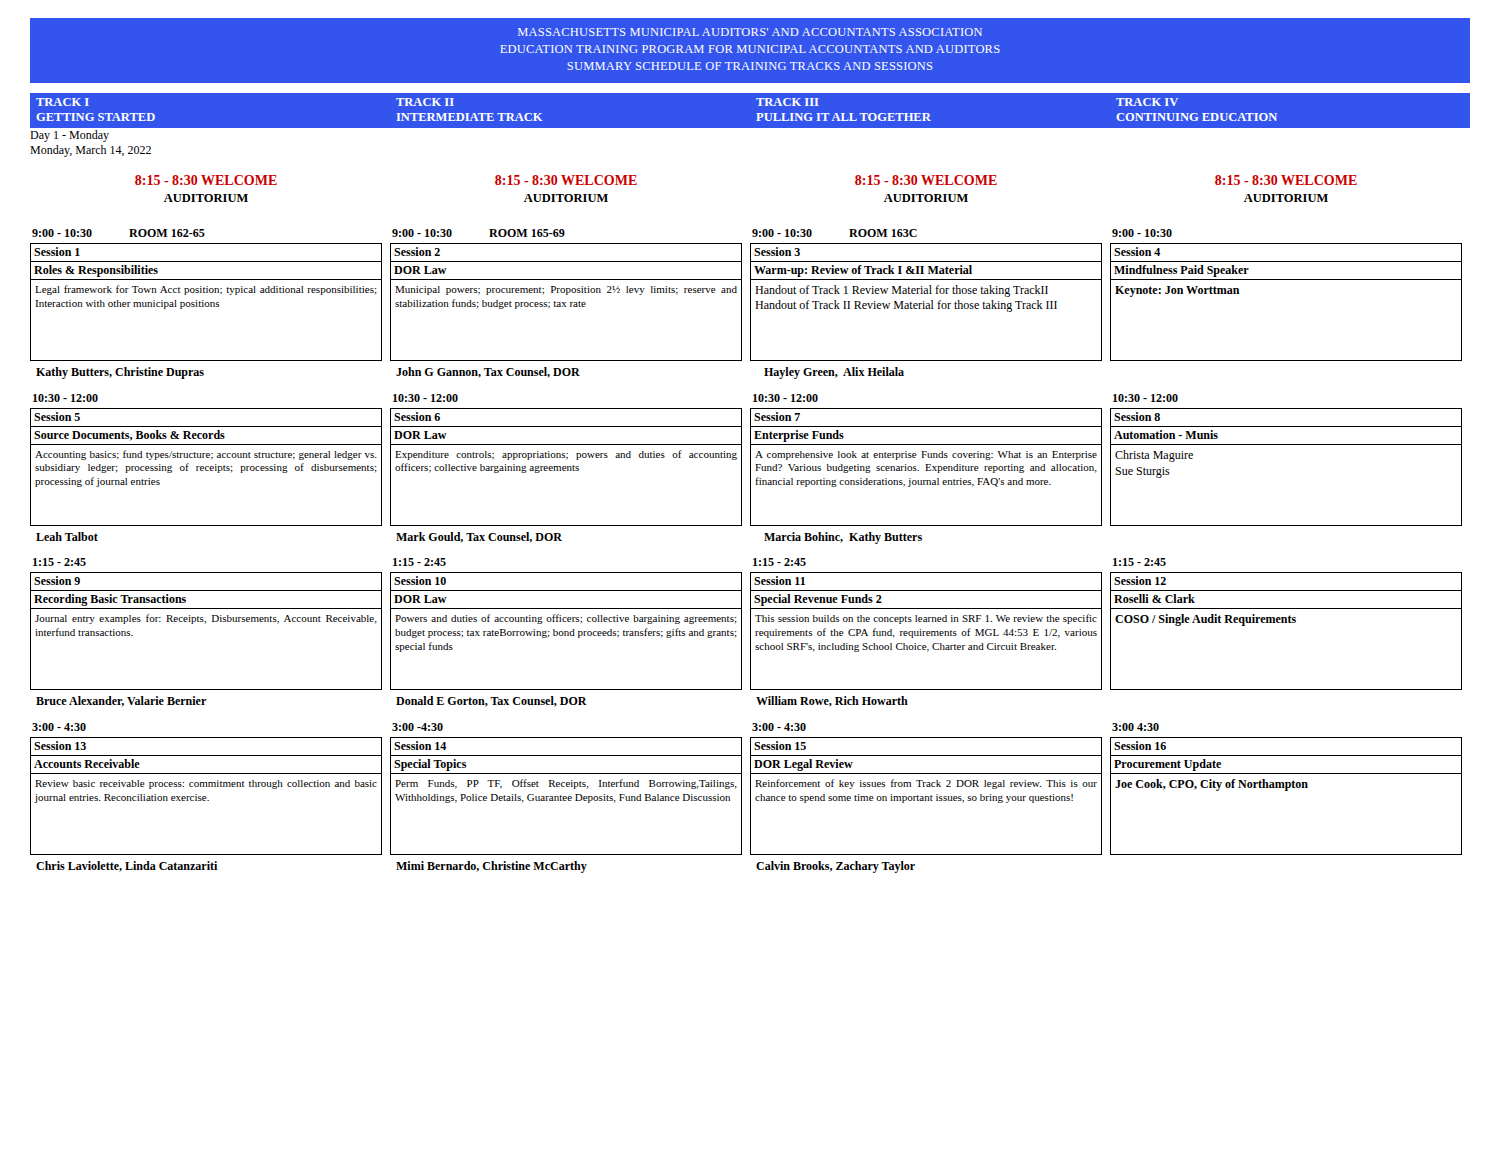MASSACHUSETTS MUNICIPAL AUDITORS' AND ACCOUNTANTS ASSOCIATION
EDUCATION TRAINING PROGRAM FOR MUNICIPAL ACCOUNTANTS AND AUDITORS
SUMMARY SCHEDULE OF TRAINING TRACKS AND SESSIONS
| TRACK I GETTING STARTED | TRACK II INTERMEDIATE TRACK | TRACK III PULLING IT ALL TOGETHER | TRACK IV CONTINUING EDUCATION |
| --- | --- | --- | --- |
| Day 1 - Monday Monday, March 14, 2022 | | | |
| 8:15 - 8:30 WELCOME AUDITORIUM | 8:15 - 8:30 WELCOME AUDITORIUM | 8:15 - 8:30 WELCOME AUDITORIUM | 8:15 - 8:30 WELCOME AUDITORIUM |
| 9:00 - 10:30 ROOM 162-65 Session 1 Roles & Responsibilities Legal framework for Town Acct position; typical additional responsibilities; Interaction with other municipal positions Kathy Butters, Christine Dupras | 9:00 - 10:30 ROOM 165-69 Session 2 DOR Law Municipal powers; procurement; Proposition 2½ levy limits; reserve and stabilization funds; budget process; tax rate John G Gannon, Tax Counsel, DOR | 9:00 - 10:30 ROOM 163C Session 3 Warm-up: Review of Track I &II Material Handout of Track 1 Review Material for those taking TrackII Handout of Track II Review Material for those taking Track III Hayley Green, Alix Heilala | 9:00 - 10:30 Session 4 Mindfulness Paid Speaker Keynote: Jon Worttman |
| 10:30 - 12:00 Session 5 Source Documents, Books & Records Accounting basics; fund types/structure; account structure; general ledger vs. subsidiary ledger; processing of receipts; processing of disbursements; processing of journal entries Leah Talbot | 10:30 - 12:00 Session 6 DOR Law Expenditure controls; appropriations; powers and duties of accounting officers; collective bargaining agreements Mark Gould, Tax Counsel, DOR | 10:30 - 12:00 Session 7 Enterprise Funds A comprehensive look at enterprise Funds covering: What is an Enterprise Fund? Various budgeting scenarios. Expenditure reporting and allocation, financial reporting considerations, journal entries, FAQ's and more. Marcia Bohinc, Kathy Butters | 10:30 - 12:00 Session 8 Automation - Munis Christa Maguire Sue Sturgis |
| 1:15 - 2:45 Session 9 Recording Basic Transactions Journal entry examples for: Receipts, Disbursements, Account Receivable, interfund transactions. Bruce Alexander, Valarie Bernier | 1:15 - 2:45 Session 10 DOR Law Powers and duties of accounting officers; collective bargaining agreements; budget process; tax rateBorrowing; bond proceeds; transfers; gifts and grants; special funds Donald E Gorton, Tax Counsel, DOR | 1:15 - 2:45 Session 11 Special Revenue Funds 2 This session builds on the concepts learned in SRF 1. We review the specific requirements of the CPA fund, requirements of MGL 44:53 E 1/2, various school SRF's, including School Choice, Charter and Circuit Breaker. William Rowe, Rich Howarth | 1:15 - 2:45 Session 12 Roselli & Clark COSO / Single Audit Requirements |
| 3:00 - 4:30 Session 13 Accounts Receivable Review basic receivable process: commitment through collection and basic journal entries. Reconciliation exercise. Chris Laviolette, Linda Catanzariti | 3:00 -4:30 Session 14 Special Topics Perm Funds, PP TF, Offset Receipts, Interfund Borrowing,Tailings, Withholdings, Police Details, Guarantee Deposits, Fund Balance Discussion Mimi Bernardo, Christine McCarthy | 3:00 - 4:30 Session 15 DOR Legal Review Reinforcement of key issues from Track 2 DOR legal review. This is our chance to spend some time on important issues, so bring your questions! Calvin Brooks, Zachary Taylor | 3:00 4:30 Session 16 Procurement Update Joe Cook, CPO, City of Northampton |